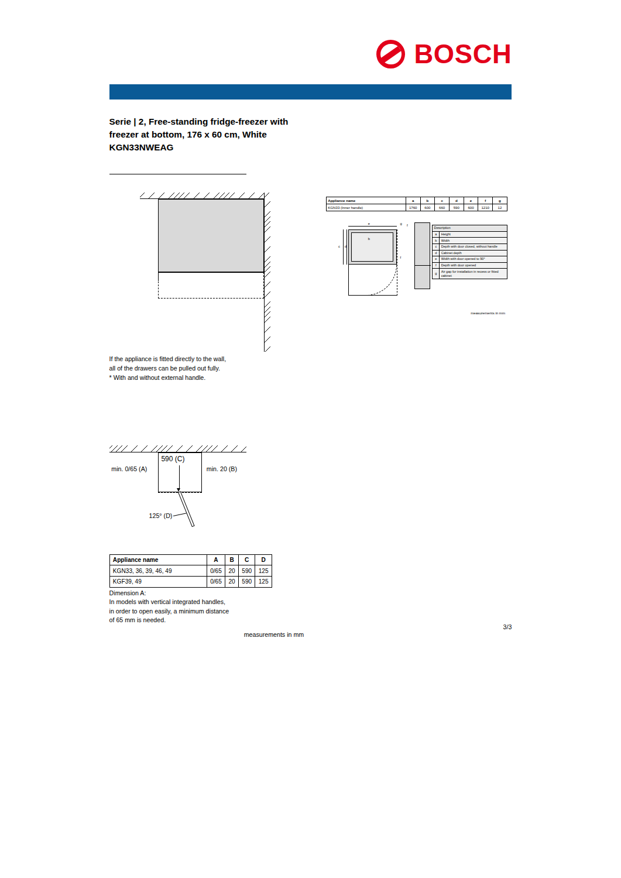BOSCH
Serie | 2, Free-standing fridge-freezer with
freezer at bottom, 176 x 60 cm, White
KGN33NWEAG
If the appliance is fitted directly to the wall,
all of the drawers can be pulled out fully.
* With and without external handle.
| Appliance name | a | b | c | d | e | f | g |
| --- | --- | --- | --- | --- | --- | --- | --- |
| KGN33 (Inner handle) | 1760 | 600 | 660 | 590 | 600 | 1210 | 12 |
e g f b c d f a
| Description |
| --- |
| a | Height |
| b | Width |
| c | Depth with door closed, without handle |
| d | Cabinet depth |
| e | Width with door opened to 90° |
| f | Depth with door opened |
| g | Air gap for installation in recess or fitted cabinet |
measurements in mm
min. 0/65 (A)
min. 20 (B)
590 (C)
125° (D)
| Appliance name | A | B | C | D |
| --- | --- | --- | --- | --- |
| KGN33, 36, 39, 46, 49 | 0/65 | 20 | 590 | 125 |
| KGF39, 49 | 0/65 | 20 | 590 | 125 |
Dimension A:
In models with vertical integrated handles,
in order to open easily, a minimum distance
of 65 mm is needed.
measurements in mm
3/3